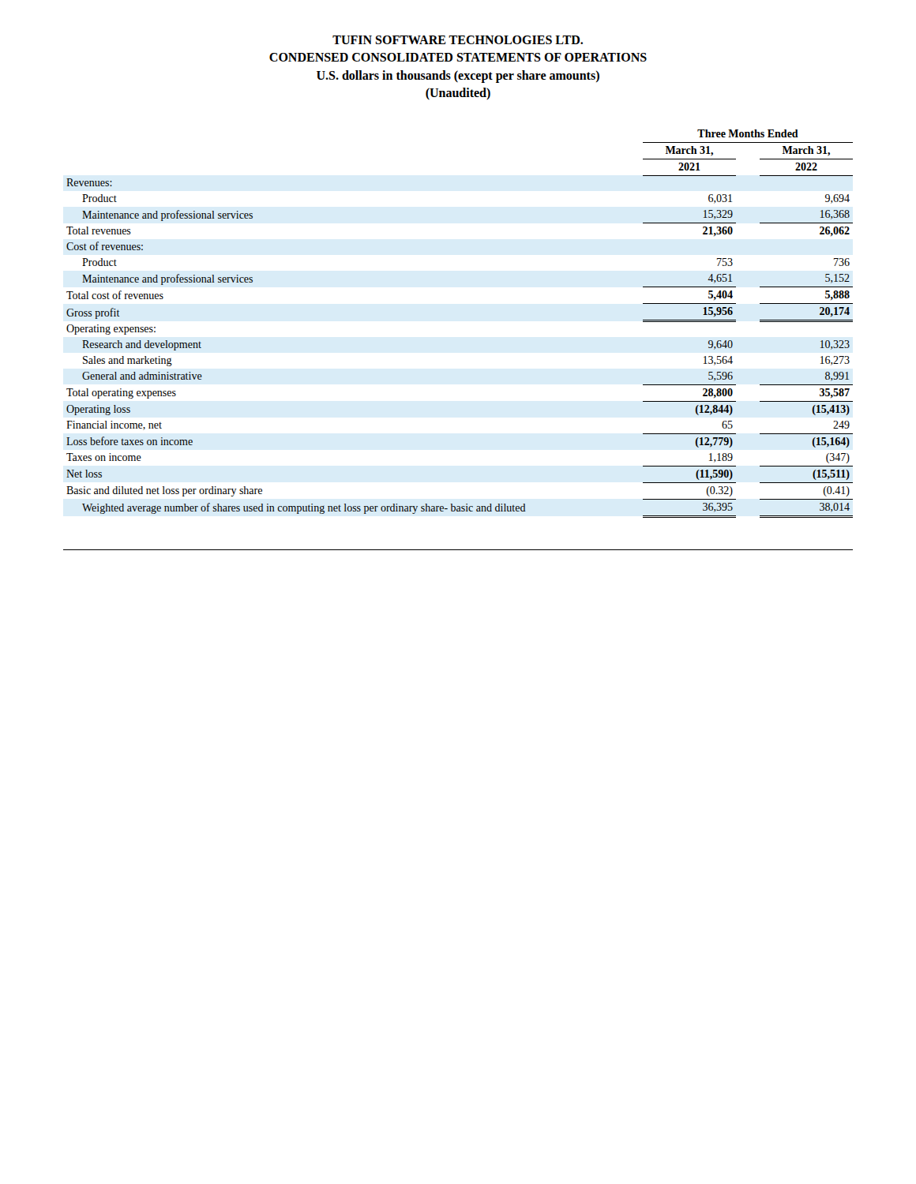TUFIN SOFTWARE TECHNOLOGIES LTD.
CONDENSED CONSOLIDATED STATEMENTS OF OPERATIONS
U.S. dollars in thousands (except per share amounts)
(Unaudited)
| | | Three Months Ended |
| --- | --- | --- |
| | | March 31, | | March 31, |
| | | 2021 | | 2022 |
| Revenues: | | | | |
| Product | | 6,031 | | 9,694 |
| Maintenance and professional services | | 15,329 | | 16,368 |
| Total revenues | | 21,360 | | 26,062 |
| Cost of revenues: | | | | |
| Product | | 753 | | 736 |
| Maintenance and professional services | | 4,651 | | 5,152 |
| Total cost of revenues | | 5,404 | | 5,888 |
| Gross profit | | 15,956 | | 20,174 |
| Operating expenses: | | | | |
| Research and development | | 9,640 | | 10,323 |
| Sales and marketing | | 13,564 | | 16,273 |
| General and administrative | | 5,596 | | 8,991 |
| Total operating expenses | | 28,800 | | 35,587 |
| Operating loss | | (12,844) | | (15,413) |
| Financial income, net | | 65 | | 249 |
| Loss before taxes on income | | (12,779) | | (15,164) |
| Taxes on income | | 1,189 | | (347) |
| Net loss | | (11,590) | | (15,511) |
| Basic and diluted net loss per ordinary share | | (0.32) | | (0.41) |
| Weighted average number of shares used in computing net loss per ordinary share- basic and diluted | | 36,395 | | 38,014 |